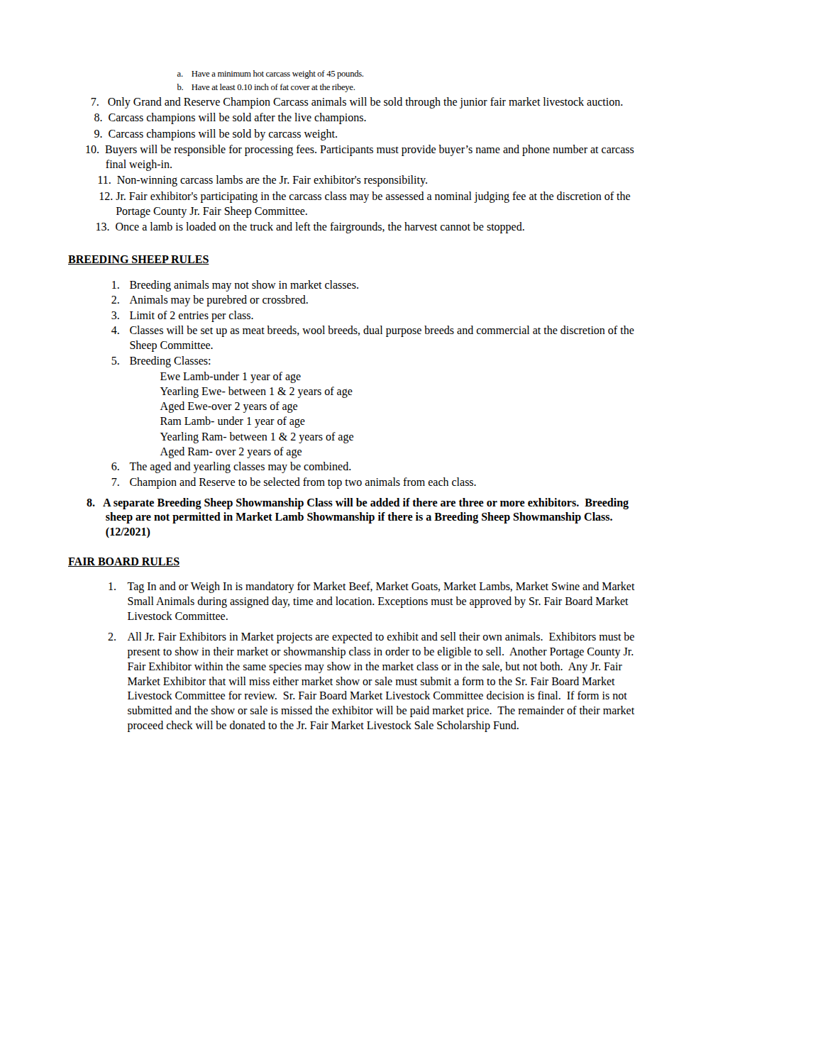a. Have a minimum hot carcass weight of 45 pounds.
b. Have at least 0.10 inch of fat cover at the ribeye.
7. Only Grand and Reserve Champion Carcass animals will be sold through the junior fair market livestock auction.
8. Carcass champions will be sold after the live champions.
9. Carcass champions will be sold by carcass weight.
10. Buyers will be responsible for processing fees. Participants must provide buyer’s name and phone number at carcass final weigh-in.
11. Non-winning carcass lambs are the Jr. Fair exhibitor's responsibility.
12. Jr. Fair exhibitor's participating in the carcass class may be assessed a nominal judging fee at the discretion of the Portage County Jr. Fair Sheep Committee.
13. Once a lamb is loaded on the truck and left the fairgrounds, the harvest cannot be stopped.
BREEDING SHEEP RULES
Breeding animals may not show in market classes.
Animals may be purebred or crossbred.
Limit of 2 entries per class.
Classes will be set up as meat breeds, wool breeds, dual purpose breeds and commercial at the discretion of the Sheep Committee.
Breeding Classes:
Ewe Lamb-under 1 year of age
Yearling Ewe- between 1 & 2 years of age
Aged Ewe-over 2 years of age
Ram Lamb- under 1 year of age
Yearling Ram- between 1 & 2 years of age
Aged Ram- over 2 years of age
The aged and yearling classes may be combined.
Champion and Reserve to be selected from top two animals from each class.
8. A separate Breeding Sheep Showmanship Class will be added if there are three or more exhibitors. Breeding sheep are not permitted in Market Lamb Showmanship if there is a Breeding Sheep Showmanship Class. (12/2021)
FAIR BOARD RULES
Tag In and or Weigh In is mandatory for Market Beef, Market Goats, Market Lambs, Market Swine and Market Small Animals during assigned day, time and location. Exceptions must be approved by Sr. Fair Board Market Livestock Committee.
All Jr. Fair Exhibitors in Market projects are expected to exhibit and sell their own animals. Exhibitors must be present to show in their market or showmanship class in order to be eligible to sell. Another Portage County Jr. Fair Exhibitor within the same species may show in the market class or in the sale, but not both. Any Jr. Fair Market Exhibitor that will miss either market show or sale must submit a form to the Sr. Fair Board Market Livestock Committee for review. Sr. Fair Board Market Livestock Committee decision is final. If form is not submitted and the show or sale is missed the exhibitor will be paid market price. The remainder of their market proceed check will be donated to the Jr. Fair Market Livestock Sale Scholarship Fund.